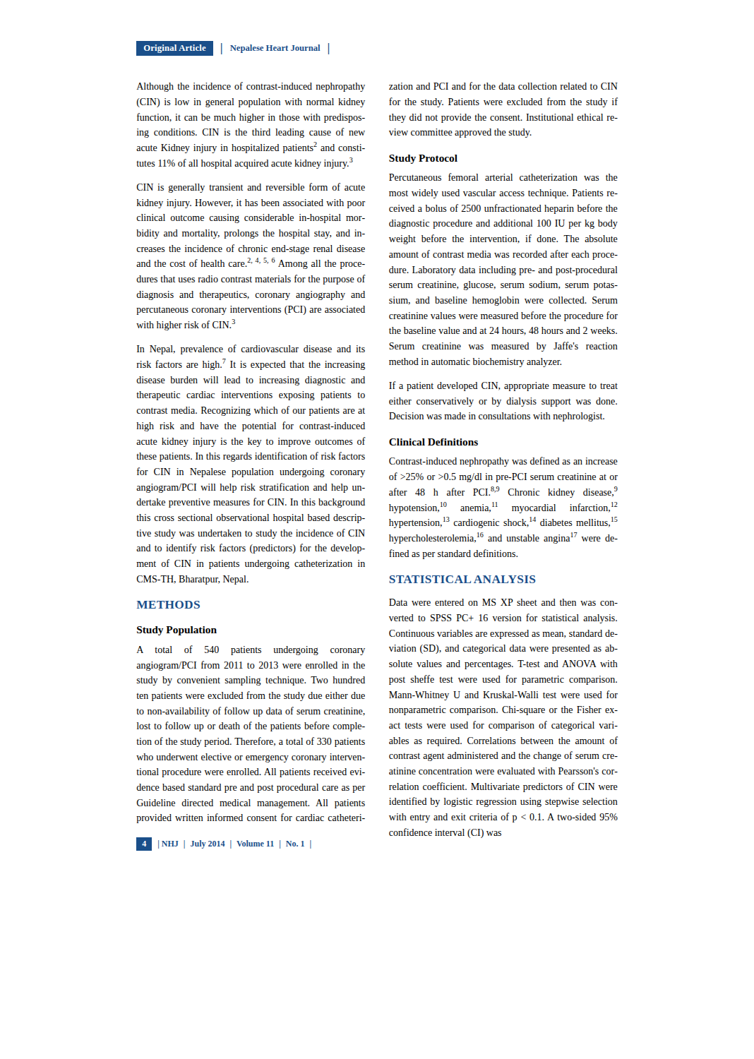Original Article | Nepalese Heart Journal |
Although the incidence of contrast-induced nephropathy (CIN) is low in general population with normal kidney function, it can be much higher in those with predisposing conditions. CIN is the third leading cause of new acute Kidney injury in hospitalized patients2 and constitutes 11% of all hospital acquired acute kidney injury.3
CIN is generally transient and reversible form of acute kidney injury. However, it has been associated with poor clinical outcome causing considerable in-hospital morbidity and mortality, prolongs the hospital stay, and increases the incidence of chronic end-stage renal disease and the cost of health care.2, 4, 5, 6 Among all the procedures that uses radio contrast materials for the purpose of diagnosis and therapeutics, coronary angiography and percutaneous coronary interventions (PCI) are associated with higher risk of CIN.3
In Nepal, prevalence of cardiovascular disease and its risk factors are high.7 It is expected that the increasing disease burden will lead to increasing diagnostic and therapeutic cardiac interventions exposing patients to contrast media. Recognizing which of our patients are at high risk and have the potential for contrast-induced acute kidney injury is the key to improve outcomes of these patients. In this regards identification of risk factors for CIN in Nepalese population undergoing coronary angiogram/PCI will help risk stratification and help undertake preventive measures for CIN. In this background this cross sectional observational hospital based descriptive study was undertaken to study the incidence of CIN and to identify risk factors (predictors) for the development of CIN in patients undergoing catheterization in CMS-TH, Bharatpur, Nepal.
METHODS
Study Population
A total of 540 patients undergoing coronary angiogram/PCI from 2011 to 2013 were enrolled in the study by convenient sampling technique. Two hundred ten patients were excluded from the study due either due to non-availability of follow up data of serum creatinine, lost to follow up or death of the patients before completion of the study period. Therefore, a total of 330 patients who underwent elective or emergency coronary interventional procedure were enrolled. All patients received evidence based standard pre and post procedural care as per Guideline directed medical management. All patients provided written informed consent for cardiac catheterization and PCI and for the data collection related to CIN for the study. Patients were excluded from the study if they did not provide the consent. Institutional ethical review committee approved the study.
Study Protocol
Percutaneous femoral arterial catheterization was the most widely used vascular access technique. Patients received a bolus of 2500 unfractionated heparin before the diagnostic procedure and additional 100 IU per kg body weight before the intervention, if done. The absolute amount of contrast media was recorded after each procedure. Laboratory data including pre- and post-procedural serum creatinine, glucose, serum sodium, serum potassium, and baseline hemoglobin were collected. Serum creatinine values were measured before the procedure for the baseline value and at 24 hours, 48 hours and 2 weeks. Serum creatinine was measured by Jaffe's reaction method in automatic biochemistry analyzer.
If a patient developed CIN, appropriate measure to treat either conservatively or by dialysis support was done. Decision was made in consultations with nephrologist.
Clinical Definitions
Contrast-induced nephropathy was defined as an increase of >25% or >0.5 mg/dl in pre-PCI serum creatinine at or after 48 h after PCI.8,9 Chronic kidney disease,9 hypotension,10 anemia,11 myocardial infarction,12 hypertension,13 cardiogenic shock,14 diabetes mellitus,15 hypercholesterolemia,16 and unstable angina17 were defined as per standard definitions.
STATISTICAL ANALYSIS
Data were entered on MS XP sheet and then was converted to SPSS PC+ 16 version for statistical analysis. Continuous variables are expressed as mean, standard deviation (SD), and categorical data were presented as absolute values and percentages. T-test and ANOVA with post sheffe test were used for parametric comparison. Mann-Whitney U and Kruskal-Walli test were used for nonparametric comparison. Chi-square or the Fisher exact tests were used for comparison of categorical variables as required. Correlations between the amount of contrast agent administered and the change of serum creatinine concentration were evaluated with Pearsson's correlation coefficient. Multivariate predictors of CIN were identified by logistic regression using stepwise selection with entry and exit criteria of p < 0.1. A two-sided 95% confidence interval (CI) was
4 | NHJ | July 2014 | Volume 11 | No. 1 |